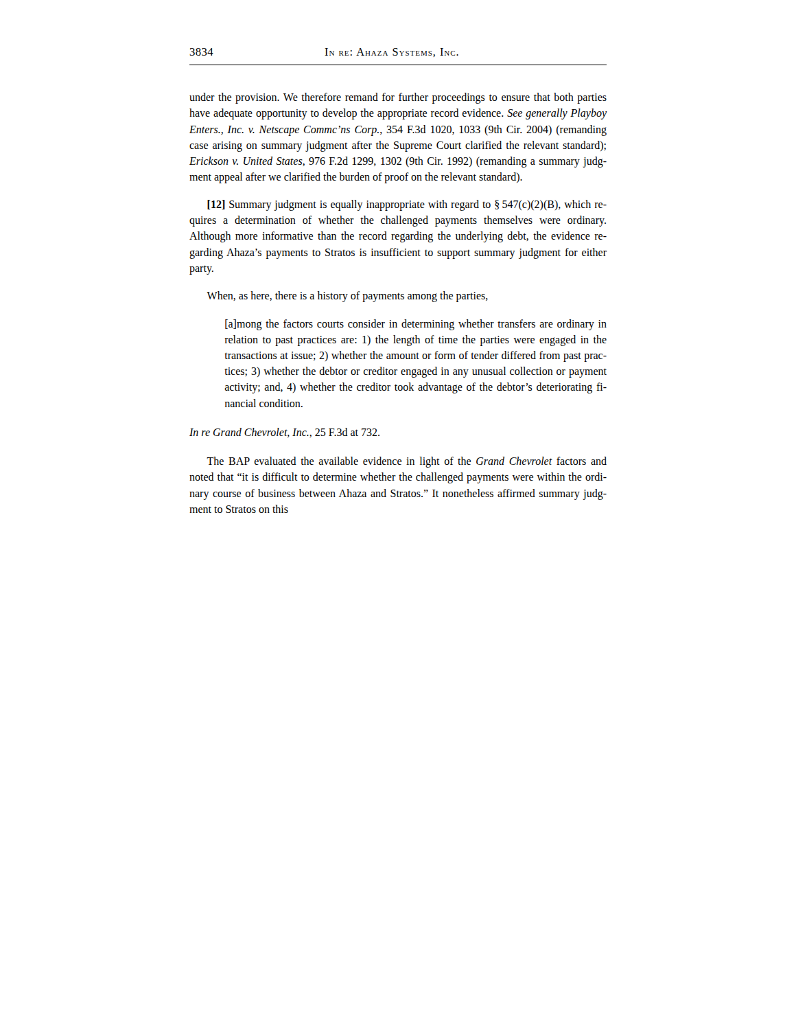3834 In re: Ahaza Systems, Inc.
under the provision. We therefore remand for further proceedings to ensure that both parties have adequate opportunity to develop the appropriate record evidence. See generally Playboy Enters., Inc. v. Netscape Commc’ns Corp., 354 F.3d 1020, 1033 (9th Cir. 2004) (remanding case arising on summary judgment after the Supreme Court clarified the relevant standard); Erickson v. United States, 976 F.2d 1299, 1302 (9th Cir. 1992) (remanding a summary judgment appeal after we clarified the burden of proof on the relevant standard).
[12] Summary judgment is equally inappropriate with regard to § 547(c)(2)(B), which requires a determination of whether the challenged payments themselves were ordinary. Although more informative than the record regarding the underlying debt, the evidence regarding Ahaza’s payments to Stratos is insufficient to support summary judgment for either party.
When, as here, there is a history of payments among the parties,
[a]mong the factors courts consider in determining whether transfers are ordinary in relation to past practices are: 1) the length of time the parties were engaged in the transactions at issue; 2) whether the amount or form of tender differed from past practices; 3) whether the debtor or creditor engaged in any unusual collection or payment activity; and, 4) whether the creditor took advantage of the debtor’s deteriorating financial condition.
In re Grand Chevrolet, Inc., 25 F.3d at 732.
The BAP evaluated the available evidence in light of the Grand Chevrolet factors and noted that “it is difficult to determine whether the challenged payments were within the ordinary course of business between Ahaza and Stratos.” It nonetheless affirmed summary judgment to Stratos on this